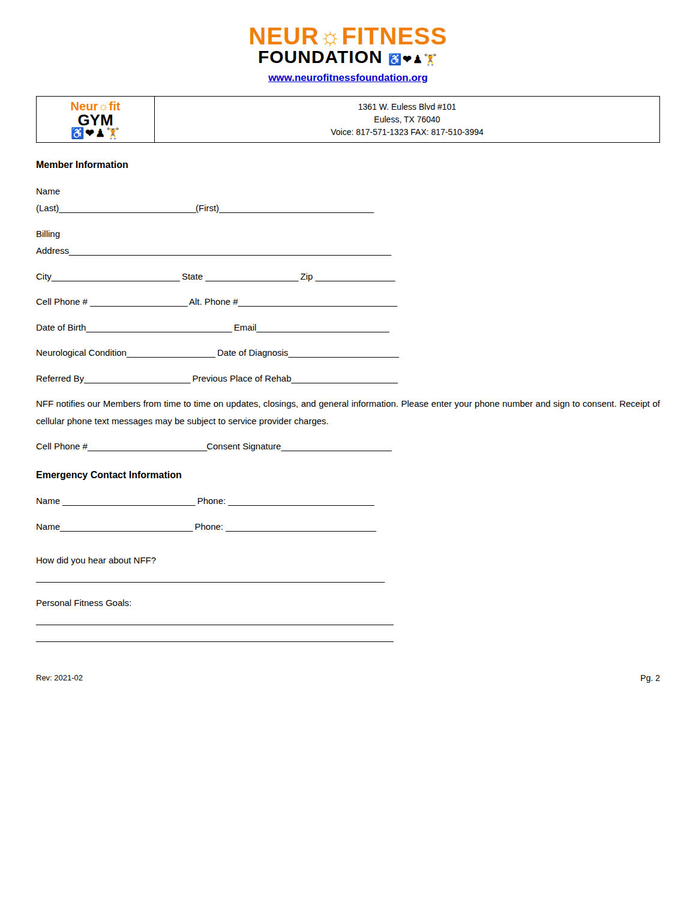NEUR☼FITNESS
FOUNDATION ♿❤♟🏋
www.neurofitnessfoundation.org
| Neur ☼ fit GYM ♿❤♟🏋 | 1361 W. Euless Blvd #101 Euless, TX 76040 Voice: 817-571-1323 FAX: 817-510-3994 |
Member Information
Name
(Last)_______________________________(First)___________________________________
Billing
Address_________________________________________________________________________
City_____________________________ State _____________________ Zip __________________
Cell Phone # ______________________ Alt. Phone #____________________________________
Date of Birth_________________________________ Email______________________________
Neurological Condition____________________ Date of Diagnosis_________________________
Referred By________________________ Previous Place of Rehab________________________
NFF notifies our Members from time to time on updates, closings, and general information. Please enter your phone number and sign to consent. Receipt of cellular phone text messages may be subject to service provider charges.
Cell Phone #___________________________Consent Signature_________________________
Emergency Contact Information
Name ______________________________ Phone: _________________________________
Name______________________________ Phone: __________________________________
How did you hear about NFF?
_______________________________________________________________________________
Personal Fitness Goals:
_________________________________________________________________________________
_________________________________________________________________________________
Rev: 2021-02
Pg. 2